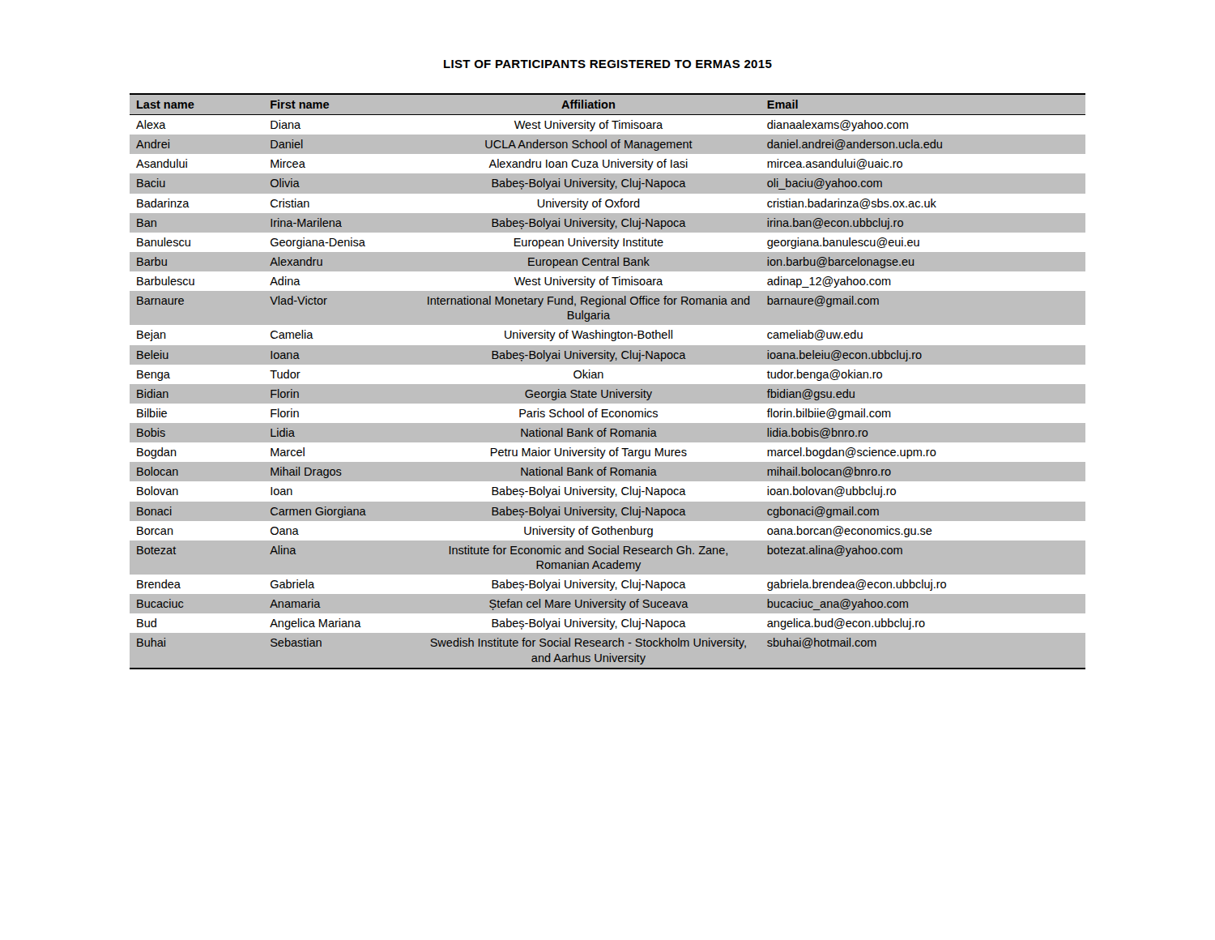LIST OF PARTICIPANTS REGISTERED TO ERMAS 2015
| Last name | First name | Affiliation | Email |
| --- | --- | --- | --- |
| Alexa | Diana | West University of Timisoara | dianaalexams@yahoo.com |
| Andrei | Daniel | UCLA Anderson School of Management | daniel.andrei@anderson.ucla.edu |
| Asandului | Mircea | Alexandru Ioan Cuza University of Iasi | mircea.asandului@uaic.ro |
| Baciu | Olivia | Babeș-Bolyai University, Cluj-Napoca | oli_baciu@yahoo.com |
| Badarinza | Cristian | University of Oxford | cristian.badarinza@sbs.ox.ac.uk |
| Ban | Irina-Marilena | Babeș-Bolyai University, Cluj-Napoca | irina.ban@econ.ubbcluj.ro |
| Banulescu | Georgiana-Denisa | European University Institute | georgiana.banulescu@eui.eu |
| Barbu | Alexandru | European Central Bank | ion.barbu@barcelonagse.eu |
| Barbulescu | Adina | West University of Timisoara | adinap_12@yahoo.com |
| Barnaure | Vlad-Victor | International Monetary Fund, Regional Office for Romania and Bulgaria | barnaure@gmail.com |
| Bejan | Camelia | University of Washington-Bothell | cameliab@uw.edu |
| Beleiu | Ioana | Babeș-Bolyai University, Cluj-Napoca | ioana.beleiu@econ.ubbcluj.ro |
| Benga | Tudor | Okian | tudor.benga@okian.ro |
| Bidian | Florin | Georgia State University | fbidian@gsu.edu |
| Bilbiie | Florin | Paris School of Economics | florin.bilbiie@gmail.com |
| Bobis | Lidia | National Bank of Romania | lidia.bobis@bnro.ro |
| Bogdan | Marcel | Petru Maior University of Targu Mures | marcel.bogdan@science.upm.ro |
| Bolocan | Mihail Dragos | National Bank of Romania | mihail.bolocan@bnro.ro |
| Bolovan | Ioan | Babeș-Bolyai University, Cluj-Napoca | ioan.bolovan@ubbcluj.ro |
| Bonaci | Carmen Giorgiana | Babeș-Bolyai University, Cluj-Napoca | cgbonaci@gmail.com |
| Borcan | Oana | University of Gothenburg | oana.borcan@economics.gu.se |
| Botezat | Alina | Institute for Economic and Social Research Gh. Zane, Romanian Academy | botezat.alina@yahoo.com |
| Brendea | Gabriela | Babeș-Bolyai University, Cluj-Napoca | gabriela.brendea@econ.ubbcluj.ro |
| Bucaciuc | Anamaria | Ștefan cel Mare University of Suceava | bucaciuc_ana@yahoo.com |
| Bud | Angelica Mariana | Babeș-Bolyai University, Cluj-Napoca | angelica.bud@econ.ubbcluj.ro |
| Buhai | Sebastian | Swedish Institute for Social Research - Stockholm University, and Aarhus University | sbuhai@hotmail.com |